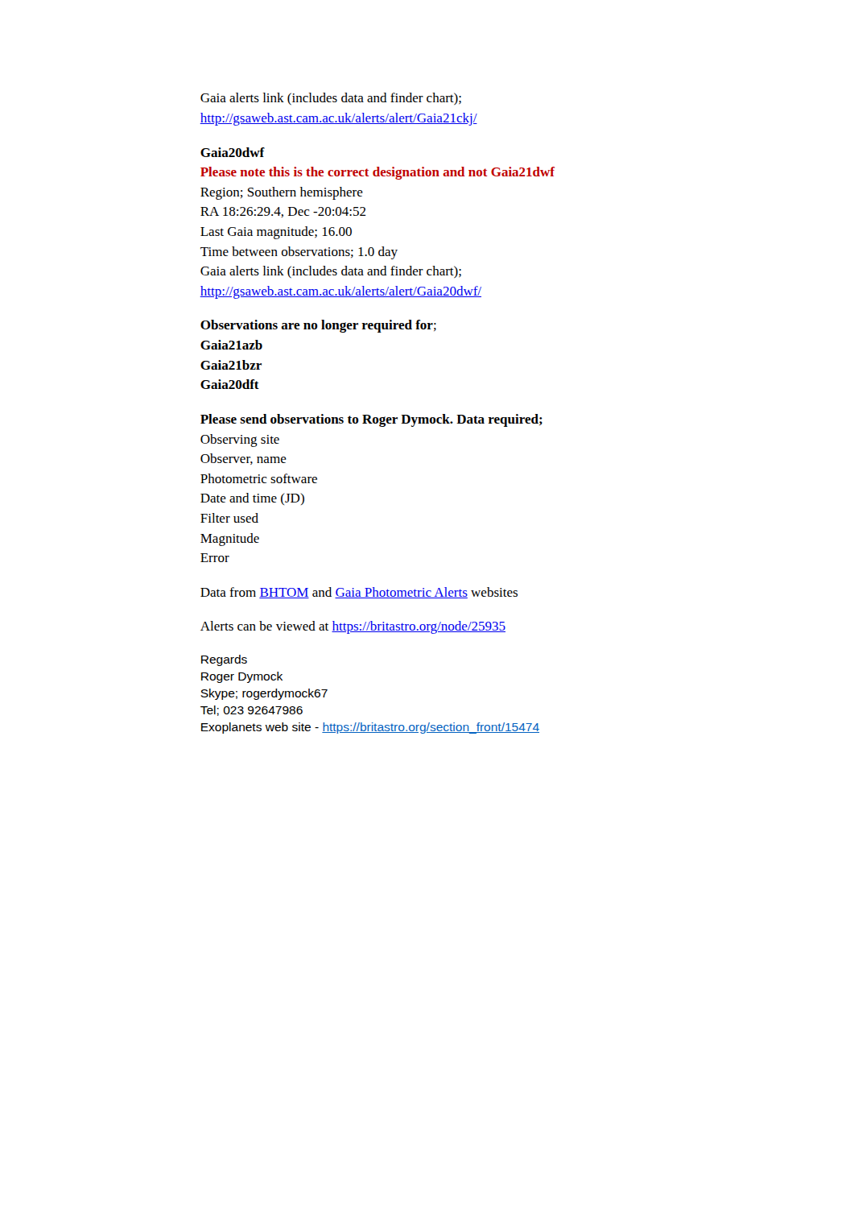Gaia alerts link (includes data and finder chart);
http://gsaweb.ast.cam.ac.uk/alerts/alert/Gaia21ckj/
Gaia20dwf
Please note this is the correct designation and not Gaia21dwf
Region; Southern hemisphere
RA 18:26:29.4, Dec -20:04:52
Last Gaia magnitude; 16.00
Time between observations; 1.0 day
Gaia alerts link (includes data and finder chart);
http://gsaweb.ast.cam.ac.uk/alerts/alert/Gaia20dwf/
Observations are no longer required for;
Gaia21azb
Gaia21bzr
Gaia20dft
Please send observations to Roger Dymock. Data required;
Observing site
Observer, name
Photometric software
Date and time (JD)
Filter used
Magnitude
Error
Data from BHTOM and Gaia Photometric Alerts websites
Alerts can be viewed at https://britastro.org/node/25935
Regards
Roger Dymock
Skype; rogerdymock67
Tel; 023 92647986
Exoplanets web site - https://britastro.org/section_front/15474